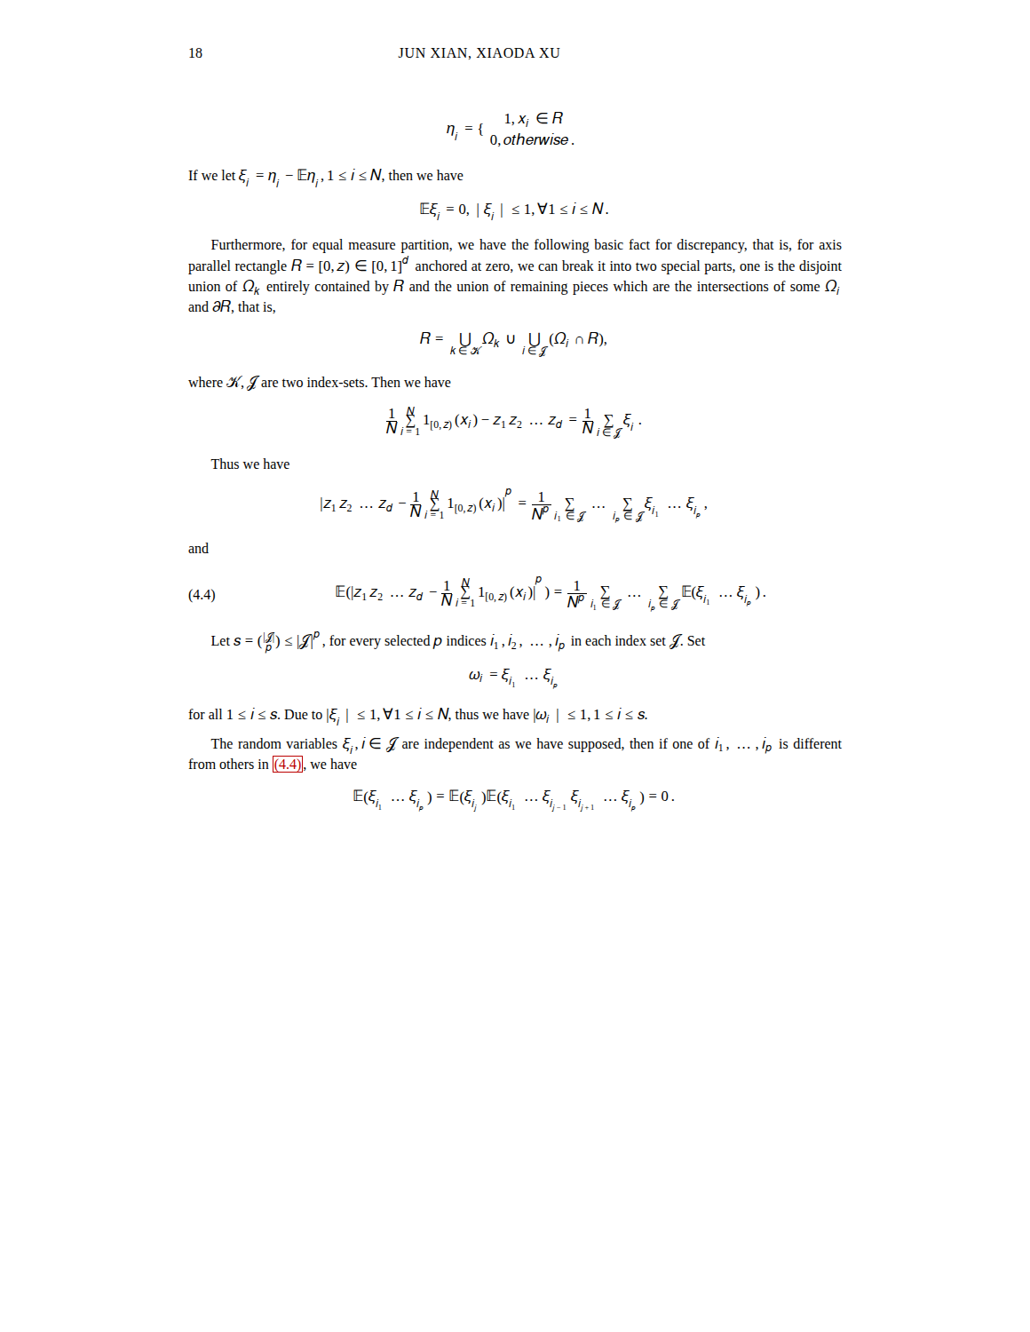18 JUN XIAN, XIAODA XU
ηi = { 1,xi∈R 0,otherwise.
If we let ξi=ηi−𝔼ηi,1≤i≤N, then we have
𝔼ξi=0, |ξi|≤1, ∀1≤i≤N.
Furthermore, for equal measure partition, we have the following basic fact for discrepancy, that is, for axis parallel rectangle R=[0,z)∈[0,1]d anchored at zero, we can break it into two special parts, one is the disjoint union of Ωk entirely contained by R and the union of remaining pieces which are the intersections of some Ωi and ∂R, that is,
R= ⋃ k∈𝒦 Ωk ∪ ⋃ i∈𝒥 (Ωi∩R),
where 𝒦,𝒥 are two index-sets. Then we have
1N ∑ i=1 N 1[0,z) (xi) − z1z2…zd = 1N ∑ i∈𝒥 ξi.
Thus we have
| z1z2…zd − 1N ∑ i=1 N 1[0,z) (xi) | p = 1Np ∑ i1∈𝒥 … ∑ ip∈𝒥 ξi1 … ξip,
and
(4.4) 𝔼 ( | z1z2…zd − 1N ∑ i=1 N 1[0,z) (xi) | p ) = 1Np ∑ i1∈𝒥 … ∑ ip∈𝒥 𝔼 ( ξi1 … ξip ) .
Let s=(|𝒥|p)≤|𝒥|p, for every selected p indices i1,i2,…,ip in each index set 𝒥. Set
ωi = ξi1 … ξip
for all 1≤i≤s. Due to |ξi|≤1,∀1≤i≤N, thus we have |ωi|≤1,1≤i≤s.
The random variables ξi,i∈𝒥 are independent as we have supposed, then if one of i1,…,ip is different from others in (4.4), we have
𝔼 ( ξi1 … ξip ) = 𝔼 (ξij) 𝔼 ( ξi1 … ξij−1 ξij+1 … ξip ) = 0.